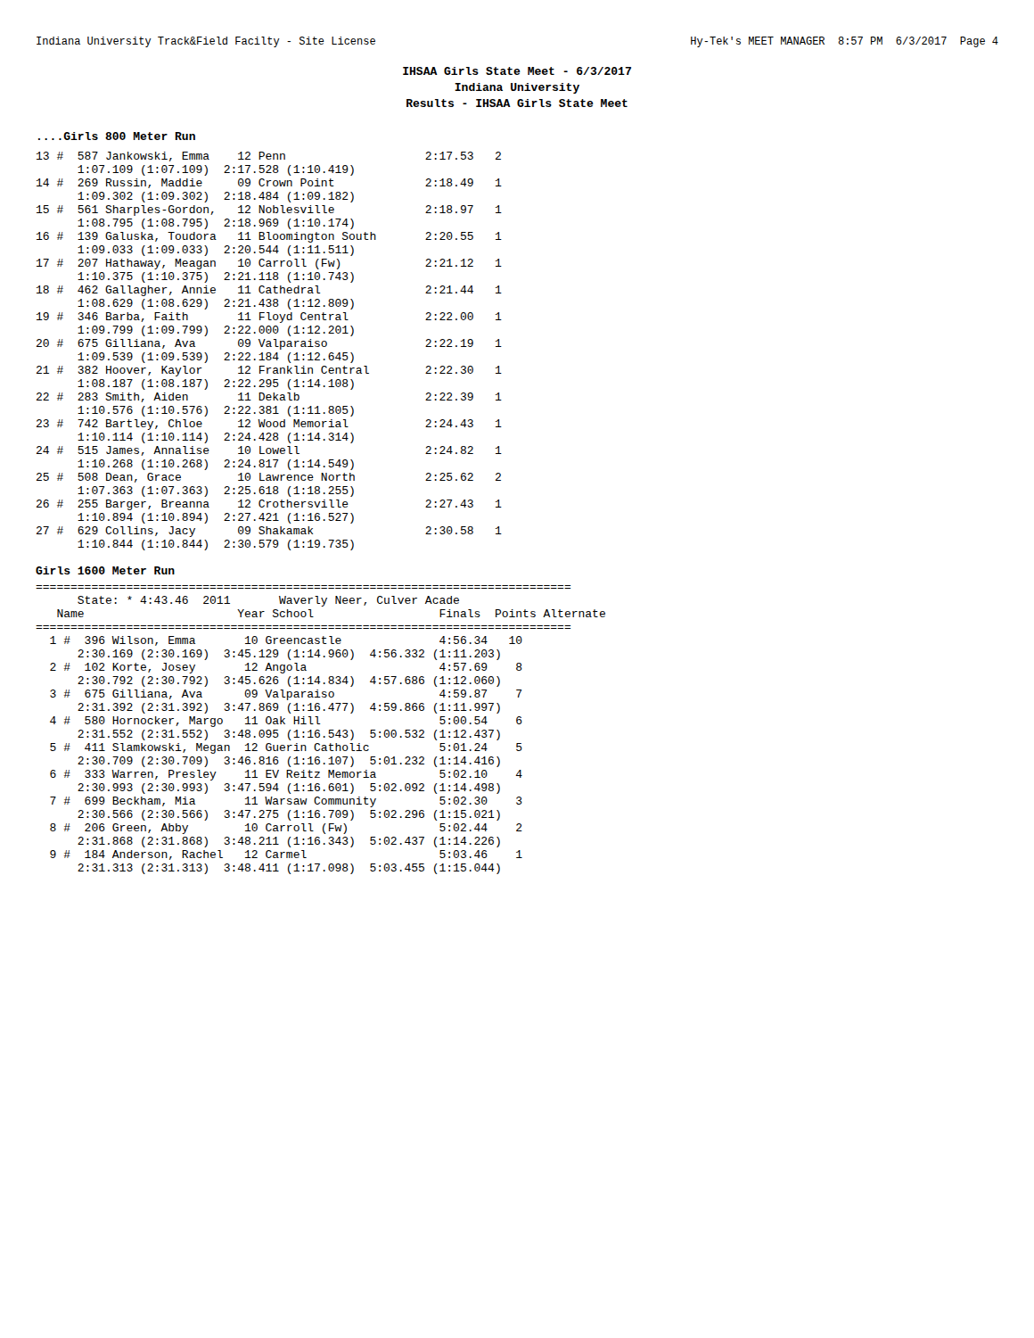Indiana University Track&Field Facilty - Site License Hy-Tek's MEET MANAGER 8:57 PM 6/3/2017 Page 4
IHSAA Girls State Meet - 6/3/2017
Indiana University
Results - IHSAA Girls State Meet
....Girls 800 Meter Run
13 #  587 Jankowski, Emma    12 Penn                    2:17.53   2
      1:07.109 (1:07.109)  2:17.528 (1:10.419)
14 #  269 Russin, Maddie     09 Crown Point             2:18.49   1
      1:09.302 (1:09.302)  2:18.484 (1:09.182)
15 #  561 Sharples-Gordon,   12 Noblesville             2:18.97   1
      1:08.795 (1:08.795)  2:18.969 (1:10.174)
16 #  139 Galuska, Toudora   11 Bloomington South       2:20.55   1
      1:09.033 (1:09.033)  2:20.544 (1:11.511)
17 #  207 Hathaway, Meagan   10 Carroll (Fw)            2:21.12   1
      1:10.375 (1:10.375)  2:21.118 (1:10.743)
18 #  462 Gallagher, Annie   11 Cathedral               2:21.44   1
      1:08.629 (1:08.629)  2:21.438 (1:12.809)
19 #  346 Barba, Faith       11 Floyd Central           2:22.00   1
      1:09.799 (1:09.799)  2:22.000 (1:12.201)
20 #  675 Gilliana, Ava      09 Valparaiso              2:22.19   1
      1:09.539 (1:09.539)  2:22.184 (1:12.645)
21 #  382 Hoover, Kaylor     12 Franklin Central        2:22.30   1
      1:08.187 (1:08.187)  2:22.295 (1:14.108)
22 #  283 Smith, Aiden       11 Dekalb                  2:22.39   1
      1:10.576 (1:10.576)  2:22.381 (1:11.805)
23 #  742 Bartley, Chloe     12 Wood Memorial           2:24.43   1
      1:10.114 (1:10.114)  2:24.428 (1:14.314)
24 #  515 James, Annalise    10 Lowell                  2:24.82   1
      1:10.268 (1:10.268)  2:24.817 (1:14.549)
25 #  508 Dean, Grace        10 Lawrence North          2:25.62   2
      1:07.363 (1:07.363)  2:25.618 (1:18.255)
26 #  255 Barger, Breanna    12 Crothersville           2:27.43   1
      1:10.894 (1:10.894)  2:27.421 (1:16.527)
27 #  629 Collins, Jacy      09 Shakamak                2:30.58   1
      1:10.844 (1:10.844)  2:30.579 (1:19.735)
Girls 1600 Meter Run
=============================================================================
      State: * 4:43.46  2011       Waverly Neer, Culver Acade
   Name                      Year School                  Finals  Points Alternate
=============================================================================
  1 #  396 Wilson, Emma       10 Greencastle              4:56.34   10
      2:30.169 (2:30.169)  3:45.129 (1:14.960)  4:56.332 (1:11.203)
  2 #  102 Korte, Josey       12 Angola                   4:57.69    8
      2:30.792 (2:30.792)  3:45.626 (1:14.834)  4:57.686 (1:12.060)
  3 #  675 Gilliana, Ava      09 Valparaiso               4:59.87    7
      2:31.392 (2:31.392)  3:47.869 (1:16.477)  4:59.866 (1:11.997)
  4 #  580 Hornocker, Margo   11 Oak Hill                 5:00.54    6
      2:31.552 (2:31.552)  3:48.095 (1:16.543)  5:00.532 (1:12.437)
  5 #  411 Slamkowski, Megan  12 Guerin Catholic          5:01.24    5
      2:30.709 (2:30.709)  3:46.816 (1:16.107)  5:01.232 (1:14.416)
  6 #  333 Warren, Presley    11 EV Reitz Memoria         5:02.10    4
      2:30.993 (2:30.993)  3:47.594 (1:16.601)  5:02.092 (1:14.498)
  7 #  699 Beckham, Mia       11 Warsaw Community         5:02.30    3
      2:30.566 (2:30.566)  3:47.275 (1:16.709)  5:02.296 (1:15.021)
  8 #  206 Green, Abby        10 Carroll (Fw)             5:02.44    2
      2:31.868 (2:31.868)  3:48.211 (1:16.343)  5:02.437 (1:14.226)
  9 #  184 Anderson, Rachel   12 Carmel                   5:03.46    1
      2:31.313 (2:31.313)  3:48.411 (1:17.098)  5:03.455 (1:15.044)